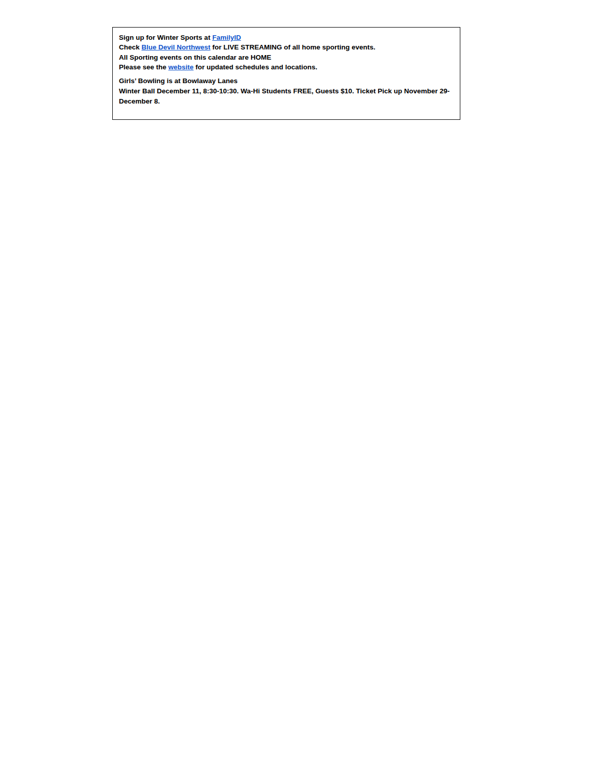Sign up for Winter Sports at FamilyID
Check Blue Devil Northwest for LIVE STREAMING of all home sporting events.
All Sporting events on this calendar are HOME
Please see the website for updated schedules and locations.
Girls’ Bowling is at Bowlaway Lanes
Winter Ball December 11, 8:30-10:30. Wa-Hi Students FREE, Guests $10. Ticket Pick up November 29-December 8.